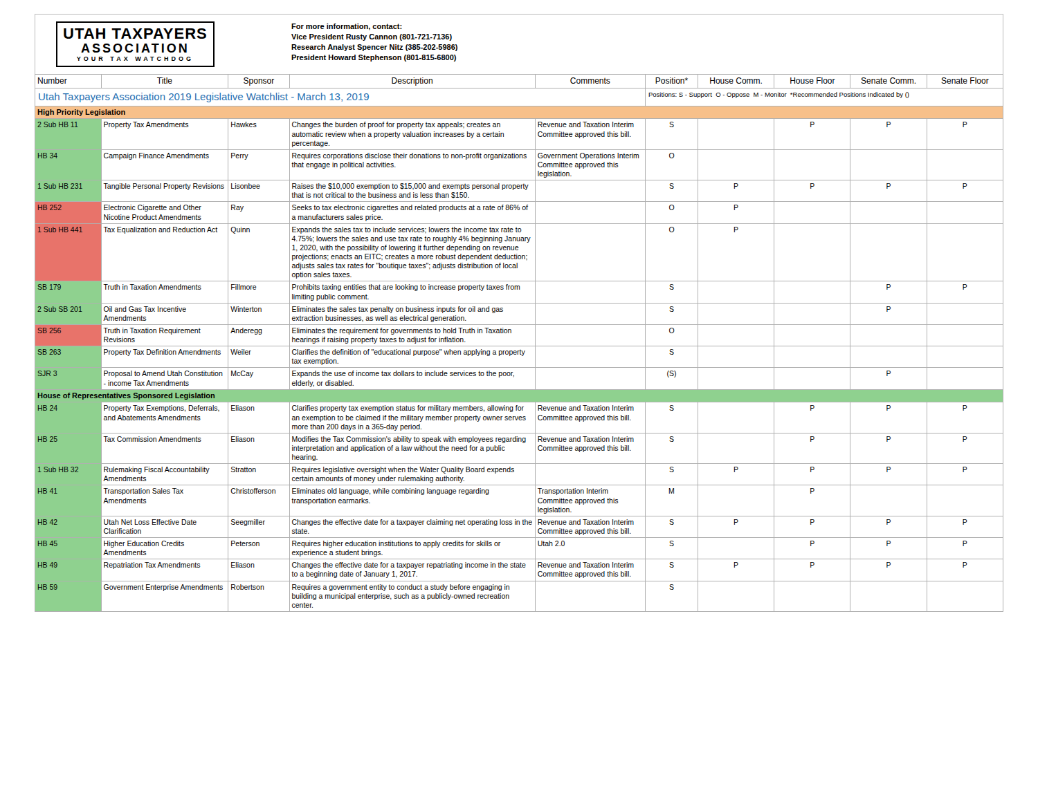UTAH TAXPAYERS
ASSOCIATION
YOUR TAX WATCHDOG
For more information, contact:
Vice President Rusty Cannon (801-721-7136)
Research Analyst Spencer Nitz (385-202-5986)
President Howard Stephenson (801-815-6800)
| Utah Taxpayers Association 2019 Legislative Watchlist - March 13, 2019 | Positions: S - Support O - Oppose M - Monitor *Recommended Positions Indicated by () |
| Number | Title | Sponsor | Description | Comments | Position* | House Comm. | House Floor | Senate Comm. | Senate Floor |
| High Priority Legislation |
| 2 Sub HB 11 | Property Tax Amendments | Hawkes | Changes the burden of proof for property tax appeals; creates an automatic review when a property valuation increases by a certain percentage. | Revenue and Taxation Interim Committee approved this bill. | S | | P | P | P |
| HB 34 | Campaign Finance Amendments | Perry | Requires corporations disclose their donations to non-profit organizations that engage in political activities. | Government Operations Interim Committee approved this legislation. | O | | | | |
| 1 Sub HB 231 | Tangible Personal Property Revisions | Lisonbee | Raises the $10,000 exemption to $15,000 and exempts personal property that is not critical to the business and is less than $150. | | S | P | P | P | P |
| HB 252 | Electronic Cigarette and Other Nicotine Product Amendments | Ray | Seeks to tax electronic cigarettes and related products at a rate of 86% of a manufacturers sales price. | | O | P | | | |
| 1 Sub HB 441 | Tax Equalization and Reduction Act | Quinn | Expands the sales tax to include services; lowers the income tax rate to 4.75%; lowers the sales and use tax rate to roughly 4% beginning January 1, 2020, with the possibility of lowering it further depending on revenue projections; enacts an EITC; creates a more robust dependent deduction; adjusts sales tax rates for "boutique taxes"; adjusts distribution of local option sales taxes. | | O | P | | | |
| SB 179 | Truth in Taxation Amendments | Fillmore | Prohibits taxing entities that are looking to increase property taxes from limiting public comment. | | S | | | P | P |
| 2 Sub SB 201 | Oil and Gas Tax Incentive Amendments | Winterton | Eliminates the sales tax penalty on business inputs for oil and gas extraction businesses, as well as electrical generation. | | S | | | P | |
| SB 256 | Truth in Taxation Requirement Revisions | Anderegg | Eliminates the requirement for governments to hold Truth in Taxation hearings if raising property taxes to adjust for inflation. | | O | | | | |
| SB 263 | Property Tax Definition Amendments | Weiler | Clarifies the definition of "educational purpose" when applying a property tax exemption. | | S | | | | |
| SJR 3 | Proposal to Amend Utah Constitution - income Tax Amendments | McCay | Expands the use of income tax dollars to include services to the poor, elderly, or disabled. | | (S) | | | P | |
| House of Representatives Sponsored Legislation |
| HB 24 | Property Tax Exemptions, Deferrals, and Abatements Amendments | Eliason | Clarifies property tax exemption status for military members, allowing for an exemption to be claimed if the military member property owner serves more than 200 days in a 365-day period. | Revenue and Taxation Interim Committee approved this bill. | S | | P | P | P |
| HB 25 | Tax Commission Amendments | Eliason | Modifies the Tax Commission's ability to speak with employees regarding interpretation and application of a law without the need for a public hearing. | Revenue and Taxation Interim Committee approved this bill. | S | | P | P | P |
| 1 Sub HB 32 | Rulemaking Fiscal Accountability Amendments | Stratton | Requires legislative oversight when the Water Quality Board expends certain amounts of money under rulemaking authority. | | S | P | P | P | P |
| HB 41 | Transportation Sales Tax Amendments | Christofferson | Eliminates old language, while combining language regarding transportation earmarks. | Transportation Interim Committee approved this legislation. | M | | P | | |
| HB 42 | Utah Net Loss Effective Date Clarification | Seegmiller | Changes the effective date for a taxpayer claiming net operating loss in the state. | Revenue and Taxation Interim Committee approved this bill. | S | P | P | P | P |
| HB 45 | Higher Education Credits Amendments | Peterson | Requires higher education institutions to apply credits for skills or experience a student brings. | Utah 2.0 | S | | P | P | P |
| HB 49 | Repatriation Tax Amendments | Eliason | Changes the effective date for a taxpayer repatriating income in the state to a beginning date of January 1, 2017. | Revenue and Taxation Interim Committee approved this bill. | S | P | P | P | P |
| HB 59 | Government Enterprise Amendments | Robertson | Requires a government entity to conduct a study before engaging in building a municipal enterprise, such as a publicly-owned recreation center. | | S | | | | |